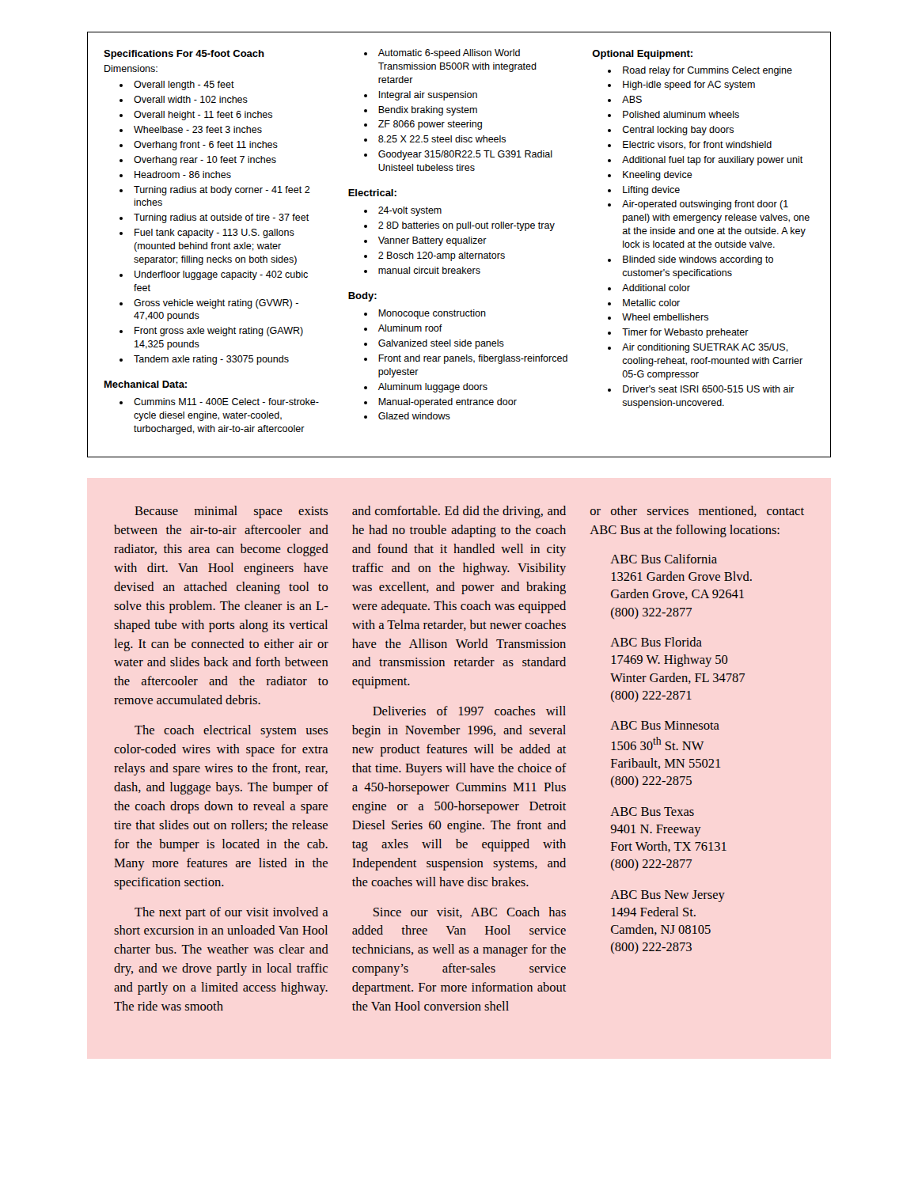Specifications For 45-foot Coach
Dimensions:
Overall length - 45 feet
Overall width - 102 inches
Overall height - 11 feet 6 inches
Wheelbase - 23 feet 3 inches
Overhang front - 6 feet 11 inches
Overhang rear - 10 feet 7 inches
Headroom - 86 inches
Turning radius at body corner - 41 feet 2 inches
Turning radius at outside of tire - 37 feet
Fuel tank capacity - 113 U.S. gallons (mounted behind front axle; water separator; filling necks on both sides)
Underfloor luggage capacity - 402 cubic feet
Gross vehicle weight rating (GVWR) - 47,400 pounds
Front gross axle weight rating (GAWR) 14,325 pounds
Tandem axle rating - 33075 pounds
Mechanical Data:
Cummins M11 - 400E Celect - four-stroke-cycle diesel engine, water-cooled, turbocharged, with air-to-air aftercooler
Automatic 6-speed Allison World Transmission B500R with integrated retarder
Integral air suspension
Bendix braking system
ZF 8066 power steering
8.25 X 22.5 steel disc wheels
Goodyear 315/80R22.5 TL G391 Radial Unisteel tubeless tires
Electrical:
24-volt system
2 8D batteries on pull-out roller-type tray
Vanner Battery equalizer
2 Bosch 120-amp alternators
manual circuit breakers
Body:
Monocoque construction
Aluminum roof
Galvanized steel side panels
Front and rear panels, fiberglass-reinforced polyester
Aluminum luggage doors
Manual-operated entrance door
Glazed windows
Optional Equipment:
Road relay for Cummins Celect engine
High-idle speed for AC system
ABS
Polished aluminum wheels
Central locking bay doors
Electric visors, for front windshield
Additional fuel tap for auxiliary power unit
Kneeling device
Lifting device
Air-operated outswinging front door (1 panel) with emergency release valves, one at the inside and one at the outside. A key lock is located at the outside valve.
Blinded side windows according to customer's specifications
Additional color
Metallic color
Wheel embellishers
Timer for Webasto preheater
Air conditioning SUETRAK AC 35/US, cooling-reheat, roof-mounted with Carrier 05-G compressor
Driver's seat ISRI 6500-515 US with air suspension-uncovered.
Because minimal space exists between the air-to-air aftercooler and radiator, this area can become clogged with dirt. Van Hool engineers have devised an attached cleaning tool to solve this problem. The cleaner is an L-shaped tube with ports along its vertical leg. It can be connected to either air or water and slides back and forth between the aftercooler and the radiator to remove accumulated debris.
The coach electrical system uses color-coded wires with space for extra relays and spare wires to the front, rear, dash, and luggage bays. The bumper of the coach drops down to reveal a spare tire that slides out on rollers; the release for the bumper is located in the cab. Many more features are listed in the specification section.
The next part of our visit involved a short excursion in an unloaded Van Hool charter bus. The weather was clear and dry, and we drove partly in local traffic and partly on a limited access highway. The ride was smooth
and comfortable. Ed did the driving, and he had no trouble adapting to the coach and found that it handled well in city traffic and on the highway. Visibility was excellent, and power and braking were adequate. This coach was equipped with a Telma retarder, but newer coaches have the Allison World Transmission and transmission retarder as standard equipment.
Deliveries of 1997 coaches will begin in November 1996, and several new product features will be added at that time. Buyers will have the choice of a 450-horsepower Cummins M11 Plus engine or a 500-horsepower Detroit Diesel Series 60 engine. The front and tag axles will be equipped with Independent suspension systems, and the coaches will have disc brakes.
Since our visit, ABC Coach has added three Van Hool service technicians, as well as a manager for the company’s after-sales service department. For more information about the Van Hool conversion shell
or other services mentioned, contact ABC Bus at the following locations:
ABC Bus California
13261 Garden Grove Blvd.
Garden Grove, CA 92641
(800) 322-2877
ABC Bus Florida
17469 W. Highway 50
Winter Garden, FL 34787
(800) 222-2871
ABC Bus Minnesota
1506 30th St. NW
Faribault, MN 55021
(800) 222-2875
ABC Bus Texas
9401 N. Freeway
Fort Worth, TX 76131
(800) 222-2877
ABC Bus New Jersey
1494 Federal St.
Camden, NJ 08105
(800) 222-2873